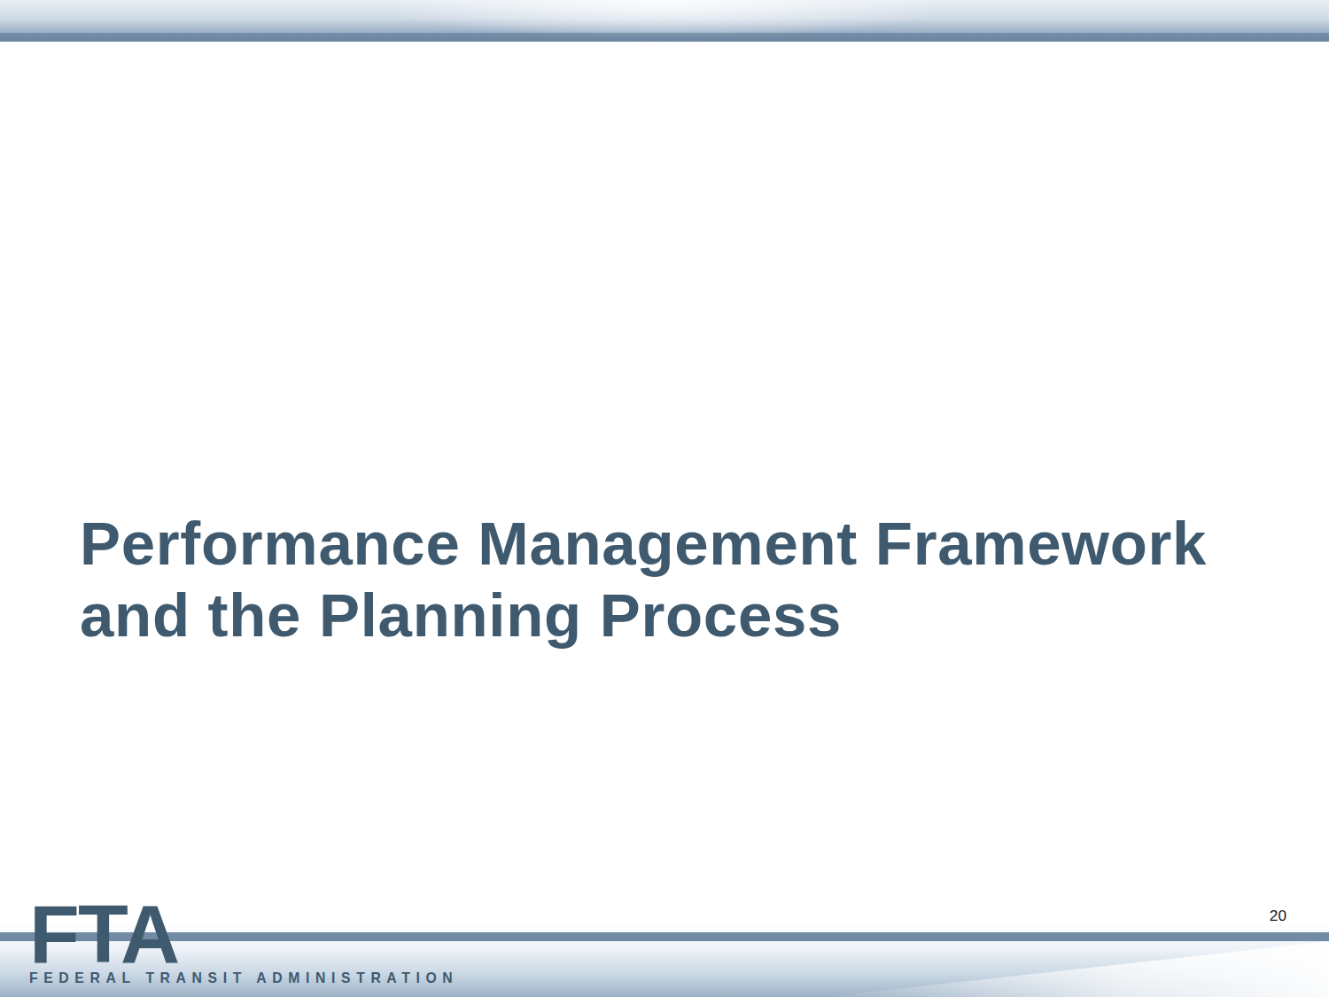Performance Management Framework and the Planning Process
20
FTA FEDERAL TRANSIT ADMINISTRATION